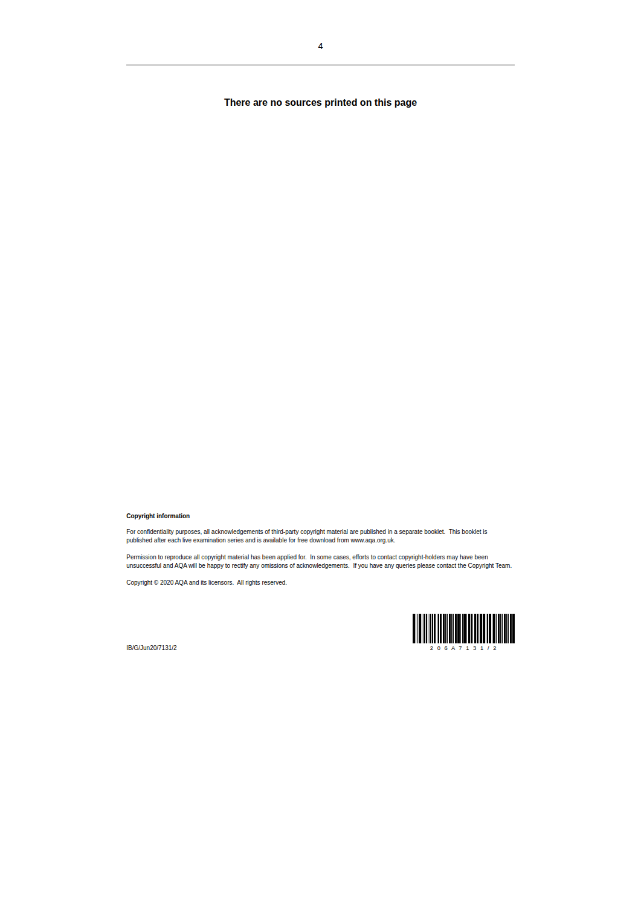4
There are no sources printed on this page
Copyright information
For confidentiality purposes, all acknowledgements of third-party copyright material are published in a separate booklet. This booklet is published after each live examination series and is available for free download from www.aqa.org.uk.
Permission to reproduce all copyright material has been applied for. In some cases, efforts to contact copyright-holders may have been unsuccessful and AQA will be happy to rectify any omissions of acknowledgements. If you have any queries please contact the Copyright Team.
Copyright © 2020 AQA and its licensors. All rights reserved.
IB/G/Jun20/7131/2
2 0 6 A 7 1 3 1 / 2